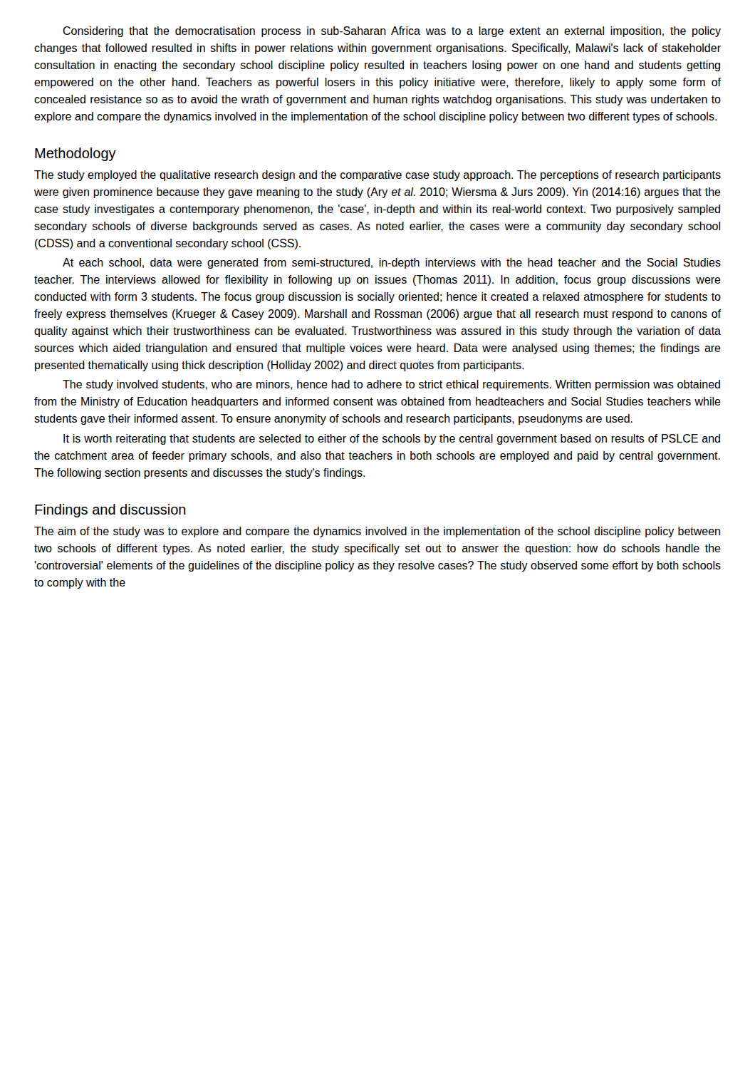Considering that the democratisation process in sub-Saharan Africa was to a large extent an external imposition, the policy changes that followed resulted in shifts in power relations within government organisations. Specifically, Malawi's lack of stakeholder consultation in enacting the secondary school discipline policy resulted in teachers losing power on one hand and students getting empowered on the other hand. Teachers as powerful losers in this policy initiative were, therefore, likely to apply some form of concealed resistance so as to avoid the wrath of government and human rights watchdog organisations. This study was undertaken to explore and compare the dynamics involved in the implementation of the school discipline policy between two different types of schools.
Methodology
The study employed the qualitative research design and the comparative case study approach. The perceptions of research participants were given prominence because they gave meaning to the study (Ary et al. 2010; Wiersma & Jurs 2009). Yin (2014:16) argues that the case study investigates a contemporary phenomenon, the 'case', in-depth and within its real-world context. Two purposively sampled secondary schools of diverse backgrounds served as cases. As noted earlier, the cases were a community day secondary school (CDSS) and a conventional secondary school (CSS).
At each school, data were generated from semi-structured, in-depth interviews with the head teacher and the Social Studies teacher. The interviews allowed for flexibility in following up on issues (Thomas 2011). In addition, focus group discussions were conducted with form 3 students. The focus group discussion is socially oriented; hence it created a relaxed atmosphere for students to freely express themselves (Krueger & Casey 2009). Marshall and Rossman (2006) argue that all research must respond to canons of quality against which their trustworthiness can be evaluated. Trustworthiness was assured in this study through the variation of data sources which aided triangulation and ensured that multiple voices were heard. Data were analysed using themes; the findings are presented thematically using thick description (Holliday 2002) and direct quotes from participants.
The study involved students, who are minors, hence had to adhere to strict ethical requirements. Written permission was obtained from the Ministry of Education headquarters and informed consent was obtained from headteachers and Social Studies teachers while students gave their informed assent. To ensure anonymity of schools and research participants, pseudonyms are used.
It is worth reiterating that students are selected to either of the schools by the central government based on results of PSLCE and the catchment area of feeder primary schools, and also that teachers in both schools are employed and paid by central government. The following section presents and discusses the study's findings.
Findings and discussion
The aim of the study was to explore and compare the dynamics involved in the implementation of the school discipline policy between two schools of different types. As noted earlier, the study specifically set out to answer the question: how do schools handle the 'controversial' elements of the guidelines of the discipline policy as they resolve cases? The study observed some effort by both schools to comply with the